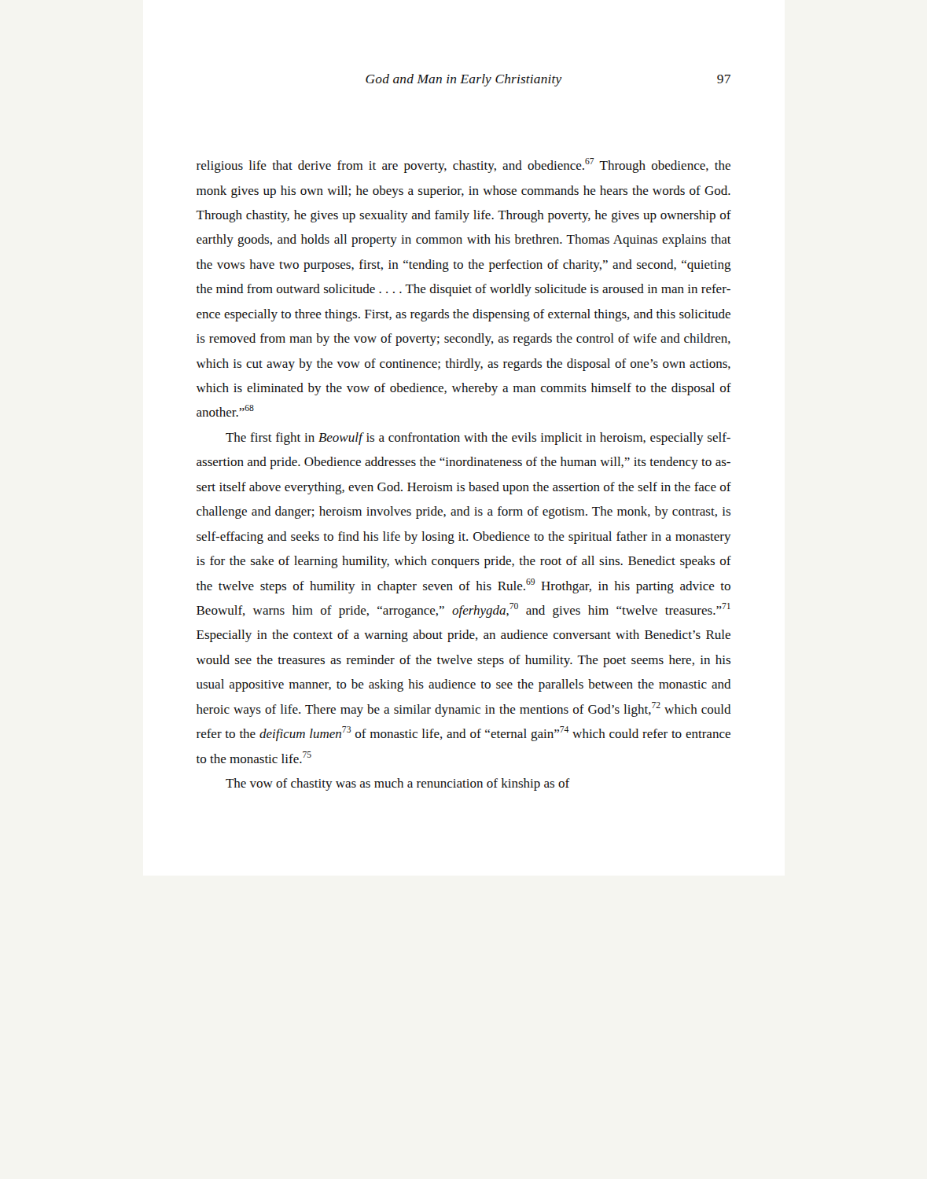God and Man in Early Christianity 97
religious life that derive from it are poverty, chastity, and obedience.67 Through obedience, the monk gives up his own will; he obeys a superior, in whose commands he hears the words of God. Through chastity, he gives up sexuality and family life. Through poverty, he gives up ownership of earthly goods, and holds all property in common with his brethren. Thomas Aquinas explains that the vows have two purposes, first, in “tending to the perfection of charity,” and second, “quieting the mind from outward solicitude . . . . The disquiet of worldly solicitude is aroused in man in reference especially to three things. First, as regards the dispensing of external things, and this solicitude is removed from man by the vow of poverty; secondly, as regards the control of wife and children, which is cut away by the vow of continence; thirdly, as regards the disposal of one’s own actions, which is eliminated by the vow of obedience, whereby a man commits himself to the disposal of another.”68
The first fight in Beowulf is a confrontation with the evils implicit in heroism, especially self-assertion and pride. Obedience addresses the “inordinateness of the human will,” its tendency to assert itself above everything, even God. Heroism is based upon the assertion of the self in the face of challenge and danger; heroism involves pride, and is a form of egotism. The monk, by contrast, is self-effacing and seeks to find his life by losing it. Obedience to the spiritual father in a monastery is for the sake of learning humility, which conquers pride, the root of all sins. Benedict speaks of the twelve steps of humility in chapter seven of his Rule.69 Hrothgar, in his parting advice to Beowulf, warns him of pride, “arrogance,” oferhygda,70 and gives him “twelve treasures.”71 Especially in the context of a warning about pride, an audience conversant with Benedict’s Rule would see the treasures as reminder of the twelve steps of humility. The poet seems here, in his usual appositive manner, to be asking his audience to see the parallels between the monastic and heroic ways of life. There may be a similar dynamic in the mentions of God’s light,72 which could refer to the deificum lumen73 of monastic life, and of “eternal gain”74 which could refer to entrance to the monastic life.75
The vow of chastity was as much a renunciation of kinship as of